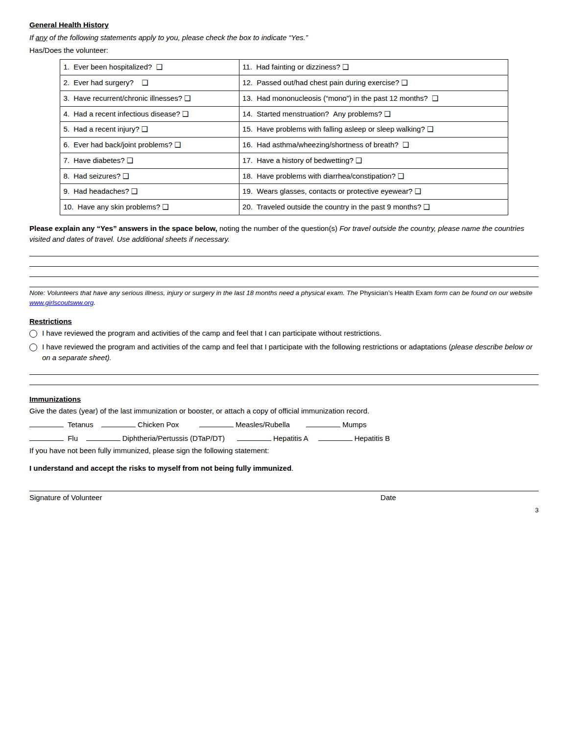General Health History
If any of the following statements apply to you, please check the box to indicate “Yes.”
Has/Does the volunteer:
| 1. Ever been hospitalized? ❑ | 11. Had fainting or dizziness? ❑ |
| 2. Ever had surgery? ❑ | 12. Passed out/had chest pain during exercise? ❑ |
| 3. Have recurrent/chronic illnesses? ❑ | 13. Had mononucleosis (“mono”) in the past 12 months? ❑ |
| 4. Had a recent infectious disease? ❑ | 14. Started menstruation? Any problems? ❑ |
| 5. Had a recent injury? ❑ | 15. Have problems with falling asleep or sleep walking? ❑ |
| 6. Ever had back/joint problems? ❑ | 16. Had asthma/wheezing/shortness of breath? ❑ |
| 7. Have diabetes? ❑ | 17. Have a history of bedwetting? ❑ |
| 8. Had seizures? ❑ | 18. Have problems with diarrhea/constipation? ❑ |
| 9. Had headaches? ❑ | 19. Wears glasses, contacts or protective eyewear? ❑ |
| 10. Have any skin problems? ❑ | 20. Traveled outside the country in the past 9 months? ❑ |
Please explain any “Yes” answers in the space below, noting the number of the question(s) For travel outside the country, please name the countries visited and dates of travel. Use additional sheets if necessary.
Note: Volunteers that have any serious illness, injury or surgery in the last 18 months need a physical exam. The Physician’s Health Exam form can be found on our website www.girlscoutsww.org.
Restrictions
I have reviewed the program and activities of the camp and feel that I can participate without restrictions.
I have reviewed the program and activities of the camp and feel that I participate with the following restrictions or adaptations (please describe below or on a separate sheet).
Immunizations
Give the dates (year) of the last immunization or booster, or attach a copy of official immunization record.
Tetanus Chicken Pox Measles/Rubella Mumps
Flu Diphtheria/Pertussis (DTaP/DT) Hepatitis A Hepatitis B
If you have not been fully immunized, please sign the following statement:
I understand and accept the risks to myself from not being fully immunized.
Signature of Volunteer Date
3